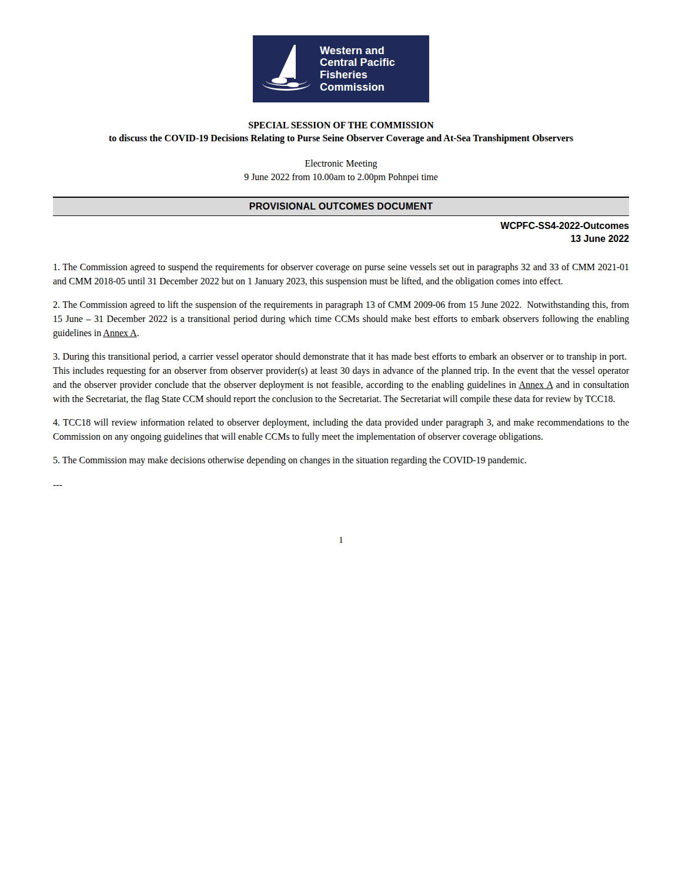Western and
Central Pacific
Fisheries
Commission
Special Session of the Commission
to discuss the COVID-19 Decisions Relating to Purse Seine Observer Coverage and At-Sea Transhipment Observers
Electronic Meeting
9 June 2022 from 10.00am to 2.00pm Pohnpei time
PROVISIONAL OUTCOMES DOCUMENT
WCPFC-SS4-2022-Outcomes
13 June 2022
1. The Commission agreed to suspend the requirements for observer coverage on purse seine vessels set out in paragraphs 32 and 33 of CMM 2021-01 and CMM 2018-05 until 31 December 2022 but on 1 January 2023, this suspension must be lifted, and the obligation comes into effect.
2. The Commission agreed to lift the suspension of the requirements in paragraph 13 of CMM 2009-06 from 15 June 2022. Notwithstanding this, from 15 June – 31 December 2022 is a transitional period during which time CCMs should make best efforts to embark observers following the enabling guidelines in Annex A.
3. During this transitional period, a carrier vessel operator should demonstrate that it has made best efforts to embark an observer or to tranship in port. This includes requesting for an observer from observer provider(s) at least 30 days in advance of the planned trip. In the event that the vessel operator and the observer provider conclude that the observer deployment is not feasible, according to the enabling guidelines in Annex A and in consultation with the Secretariat, the flag State CCM should report the conclusion to the Secretariat. The Secretariat will compile these data for review by TCC18.
4. TCC18 will review information related to observer deployment, including the data provided under paragraph 3, and make recommendations to the Commission on any ongoing guidelines that will enable CCMs to fully meet the implementation of observer coverage obligations.
5. The Commission may make decisions otherwise depending on changes in the situation regarding the COVID-19 pandemic.
---
1